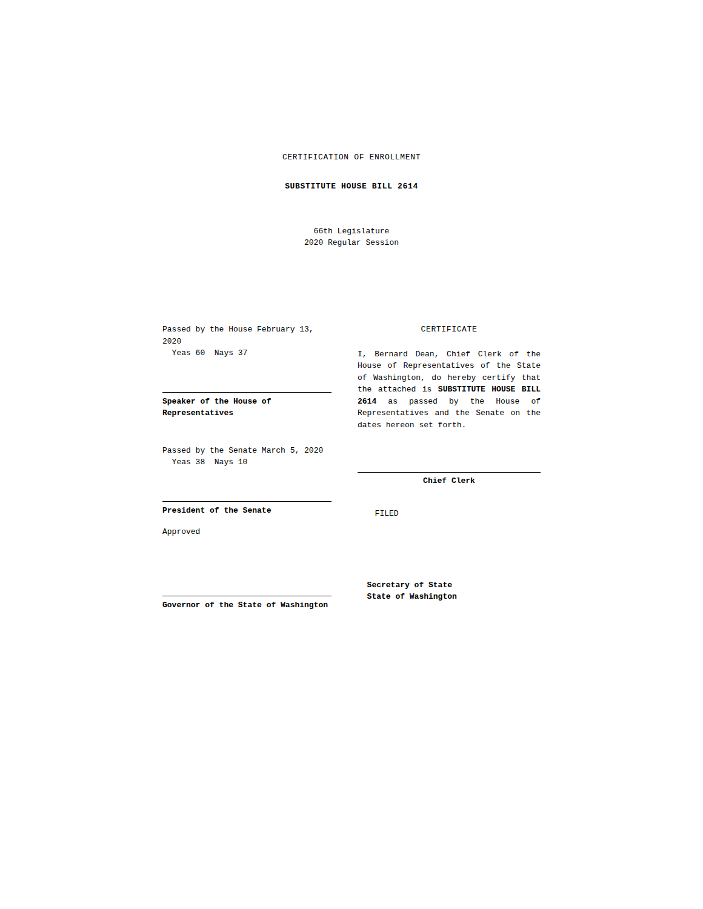CERTIFICATION OF ENROLLMENT
SUBSTITUTE HOUSE BILL 2614
66th Legislature
2020 Regular Session
Passed by the House February 13, 2020
Yeas 60 Nays 37
Speaker of the House of
Representatives
Passed by the Senate March 5, 2020
Yeas 38 Nays 10
President of the Senate
Approved
Governor of the State of Washington
CERTIFICATE
I, Bernard Dean, Chief Clerk of the House of Representatives of the State of Washington, do hereby certify that the attached is SUBSTITUTE HOUSE BILL 2614 as passed by the House of Representatives and the Senate on the dates hereon set forth.
Chief Clerk
FILED
Secretary of State
State of Washington